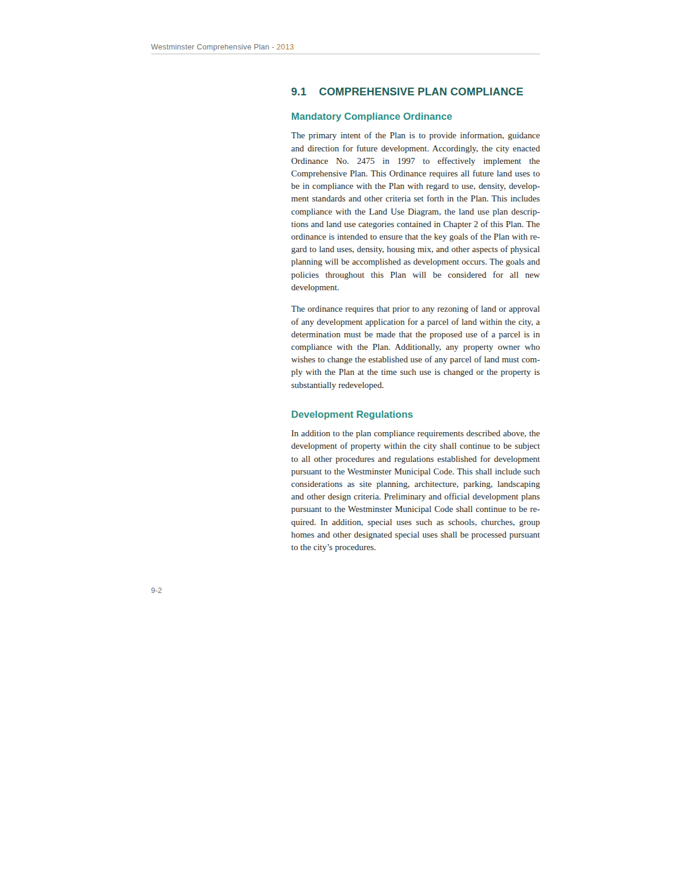Westminster Comprehensive Plan - 2013
9.1 Comprehensive Plan Compliance
Mandatory Compliance Ordinance
The primary intent of the Plan is to provide information, guidance and direction for future development. Accordingly, the city enacted Ordinance No. 2475 in 1997 to effectively implement the Comprehensive Plan. This Ordinance requires all future land uses to be in compliance with the Plan with regard to use, density, development standards and other criteria set forth in the Plan. This includes compliance with the Land Use Diagram, the land use plan descriptions and land use categories contained in Chapter 2 of this Plan. The ordinance is intended to ensure that the key goals of the Plan with regard to land uses, density, housing mix, and other aspects of physical planning will be accomplished as development occurs. The goals and policies throughout this Plan will be considered for all new development.
The ordinance requires that prior to any rezoning of land or approval of any development application for a parcel of land within the city, a determination must be made that the proposed use of a parcel is in compliance with the Plan. Additionally, any property owner who wishes to change the established use of any parcel of land must comply with the Plan at the time such use is changed or the property is substantially redeveloped.
Development Regulations
In addition to the plan compliance requirements described above, the development of property within the city shall continue to be subject to all other procedures and regulations established for development pursuant to the Westminster Municipal Code. This shall include such considerations as site planning, architecture, parking, landscaping and other design criteria. Preliminary and official development plans pursuant to the Westminster Municipal Code shall continue to be required. In addition, special uses such as schools, churches, group homes and other designated special uses shall be processed pursuant to the city’s procedures.
9-2